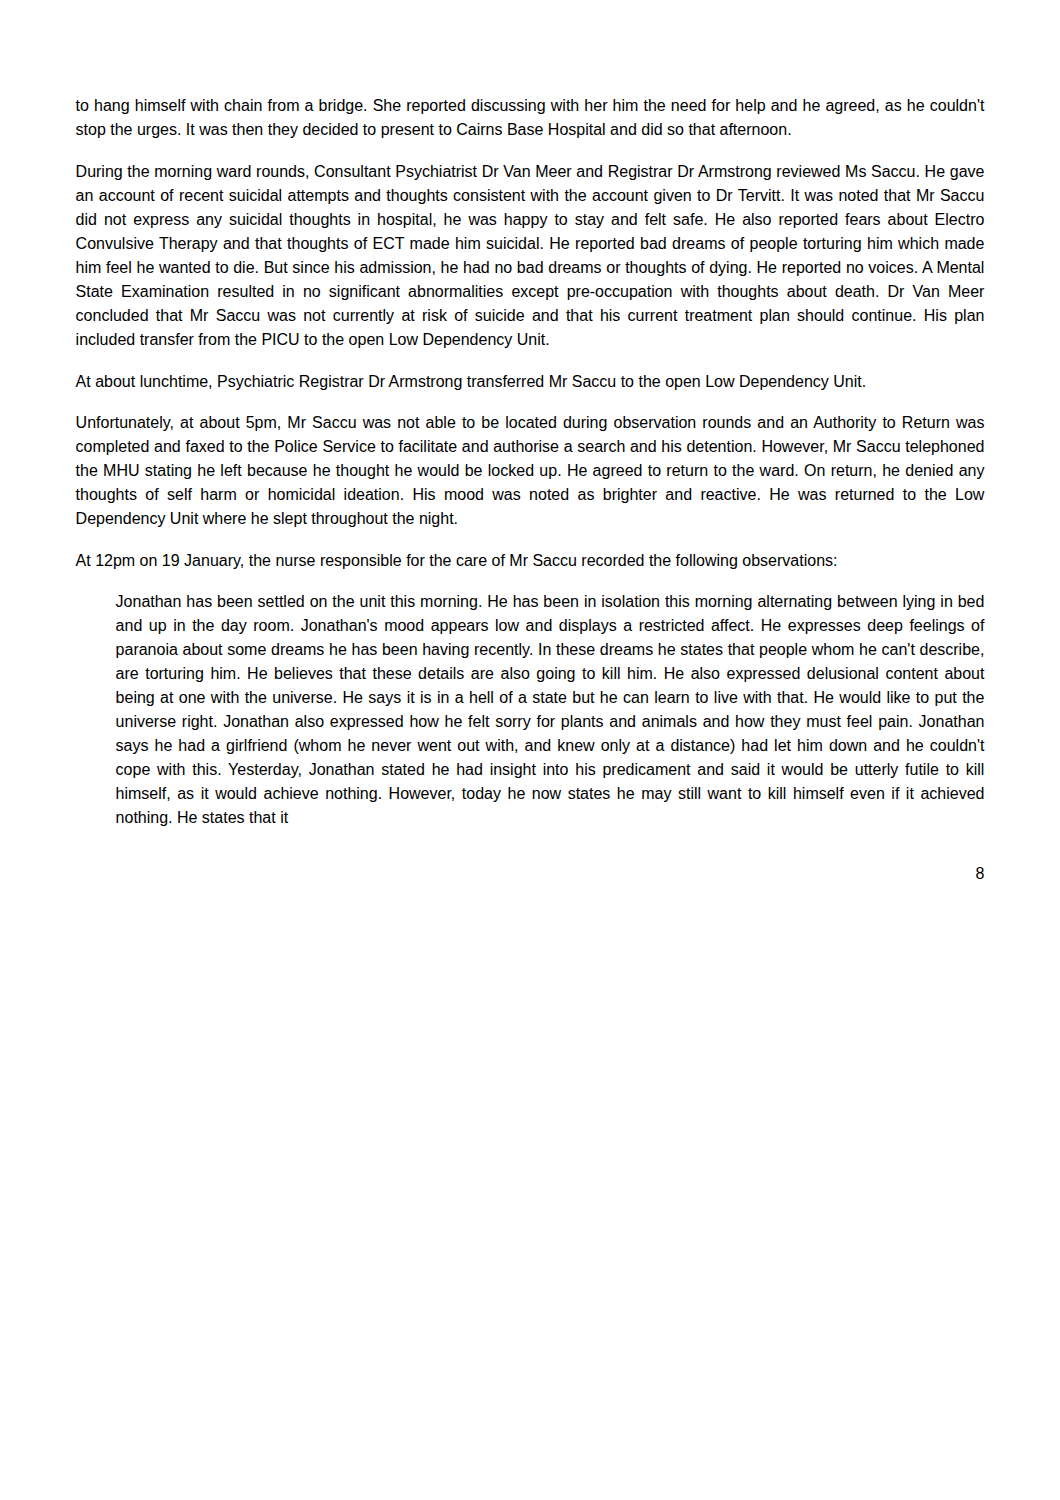to hang himself with chain from a bridge. She reported discussing with her him the need for help and he agreed, as he couldn't stop the urges. It was then they decided to present to Cairns Base Hospital and did so that afternoon.
During the morning ward rounds, Consultant Psychiatrist Dr Van Meer and Registrar Dr Armstrong reviewed Ms Saccu. He gave an account of recent suicidal attempts and thoughts consistent with the account given to Dr Tervitt. It was noted that Mr Saccu did not express any suicidal thoughts in hospital, he was happy to stay and felt safe. He also reported fears about Electro Convulsive Therapy and that thoughts of ECT made him suicidal. He reported bad dreams of people torturing him which made him feel he wanted to die. But since his admission, he had no bad dreams or thoughts of dying. He reported no voices. A Mental State Examination resulted in no significant abnormalities except pre-occupation with thoughts about death. Dr Van Meer concluded that Mr Saccu was not currently at risk of suicide and that his current treatment plan should continue. His plan included transfer from the PICU to the open Low Dependency Unit.
At about lunchtime, Psychiatric Registrar Dr Armstrong transferred Mr Saccu to the open Low Dependency Unit.
Unfortunately, at about 5pm, Mr Saccu was not able to be located during observation rounds and an Authority to Return was completed and faxed to the Police Service to facilitate and authorise a search and his detention. However, Mr Saccu telephoned the MHU stating he left because he thought he would be locked up. He agreed to return to the ward. On return, he denied any thoughts of self harm or homicidal ideation. His mood was noted as brighter and reactive. He was returned to the Low Dependency Unit where he slept throughout the night.
At 12pm on 19 January, the nurse responsible for the care of Mr Saccu recorded the following observations:
Jonathan has been settled on the unit this morning. He has been in isolation this morning alternating between lying in bed and up in the day room. Jonathan's mood appears low and displays a restricted affect. He expresses deep feelings of paranoia about some dreams he has been having recently. In these dreams he states that people whom he can't describe, are torturing him. He believes that these details are also going to kill him. He also expressed delusional content about being at one with the universe. He says it is in a hell of a state but he can learn to live with that. He would like to put the universe right. Jonathan also expressed how he felt sorry for plants and animals and how they must feel pain. Jonathan says he had a girlfriend (whom he never went out with, and knew only at a distance) had let him down and he couldn't cope with this. Yesterday, Jonathan stated he had insight into his predicament and said it would be utterly futile to kill himself, as it would achieve nothing. However, today he now states he may still want to kill himself even if it achieved nothing. He states that it
8